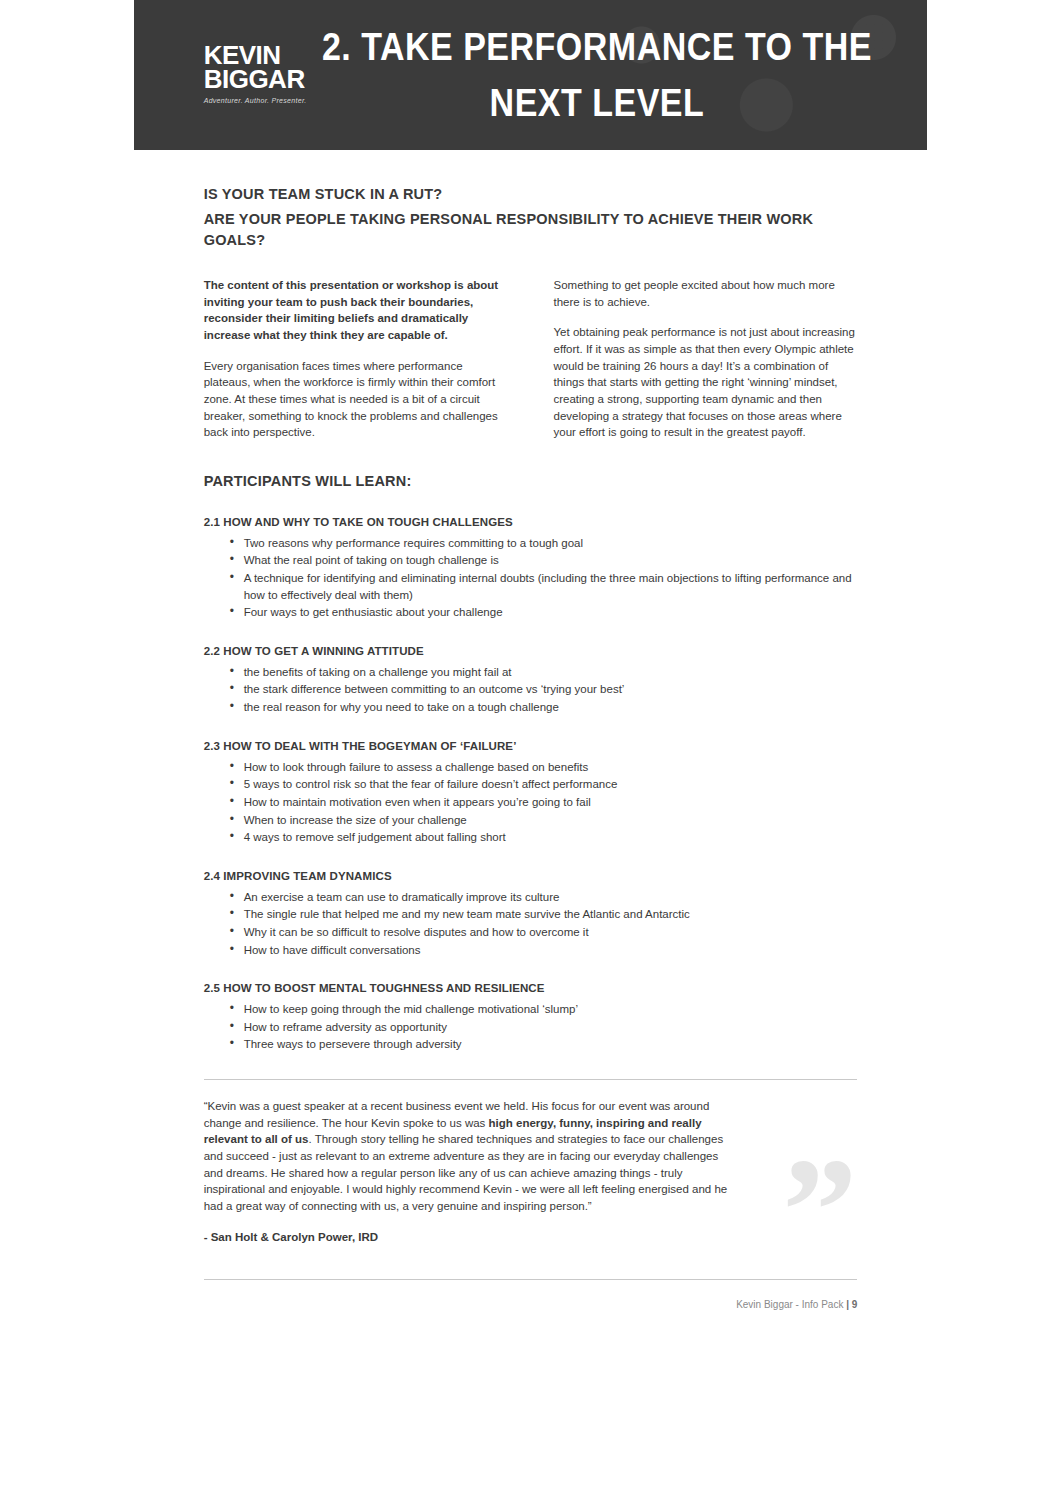Kevin
Biggar
Adventurer. Author. Presenter.
2. Take Performance to the Next Level
Is your team stuck in a rut?
Are your people taking personal responsibility to achieve their work goals?
The content of this presentation or workshop is about inviting your team to push back their boundaries, reconsider their limiting beliefs and dramatically increase what they think they are capable of.
Every organisation faces times where performance plateaus, when the workforce is firmly within their comfort zone. At these times what is needed is a bit of a circuit breaker, something to knock the problems and challenges back into perspective.
Something to get people excited about how much more there is to achieve.
Yet obtaining peak performance is not just about increasing effort. If it was as simple as that then every Olympic athlete would be training 26 hours a day! It’s a combination of things that starts with getting the right ‘winning’ mindset, creating a strong, supporting team dynamic and then developing a strategy that focuses on those areas where your effort is going to result in the greatest payoff.
Participants will learn:
2.1 How and why to take on tough challenges
Two reasons why performance requires committing to a tough goal
What the real point of taking on tough challenge is
A technique for identifying and eliminating internal doubts (including the three main objections to lifting performance and how to effectively deal with them)
Four ways to get enthusiastic about your challenge
2.2 How to get a winning attitude
the benefits of taking on a challenge you might fail at
the stark difference between committing to an outcome vs ‘trying your best’
the real reason for why you need to take on a tough challenge
2.3 How to deal with the bogeyman of ‘failure’
How to look through failure to assess a challenge based on benefits
5 ways to control risk so that the fear of failure doesn’t affect performance
How to maintain motivation even when it appears you’re going to fail
When to increase the size of your challenge
4 ways to remove self judgement about falling short
2.4 Improving team dynamics
An exercise a team can use to dramatically improve its culture
The single rule that helped me and my new team mate survive the Atlantic and Antarctic
Why it can be so difficult to resolve disputes and how to overcome it
How to have difficult conversations
2.5 How to boost mental toughness and resilience
How to keep going through the mid challenge motivational ‘slump’
How to reframe adversity as opportunity
Three ways to persevere through adversity
”
“Kevin was a guest speaker at a recent business event we held. His focus for our event was around change and resilience. The hour Kevin spoke to us was high energy, funny, inspiring and really relevant to all of us. Through story telling he shared techniques and strategies to face our challenges and succeed - just as relevant to an extreme adventure as they are in facing our everyday challenges and dreams. He shared how a regular person like any of us can achieve amazing things - truly inspirational and enjoyable. I would highly recommend Kevin - we were all left feeling energised and he had a great way of connecting with us, a very genuine and inspiring person.”
- San Holt & Carolyn Power, IRD
Kevin Biggar - Info Pack | 9